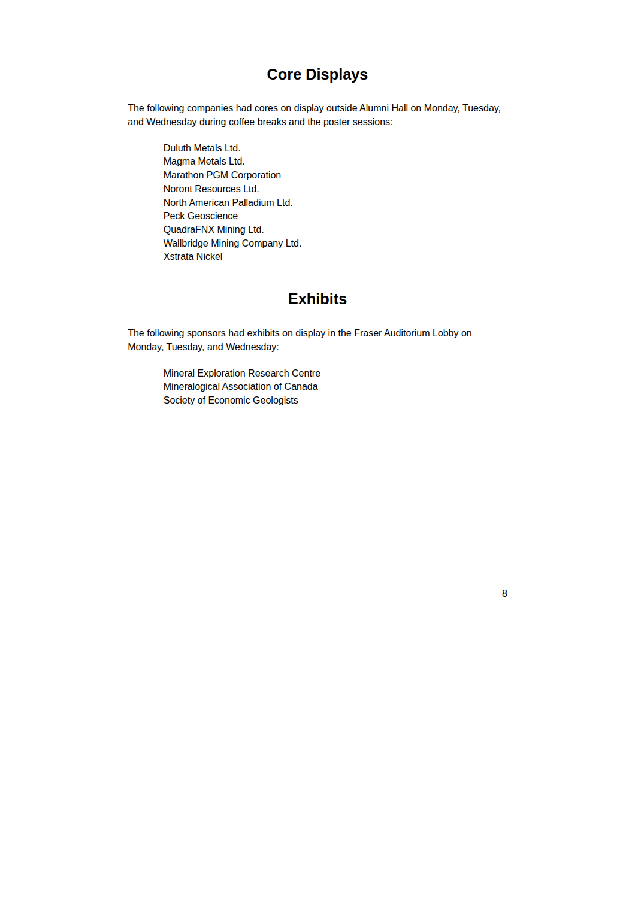Core Displays
The following companies had cores on display outside Alumni Hall on Monday, Tuesday, and Wednesday during coffee breaks and the poster sessions:
Duluth Metals Ltd.
Magma Metals Ltd.
Marathon PGM Corporation
Noront Resources Ltd.
North American Palladium Ltd.
Peck Geoscience
QuadraFNX Mining Ltd.
Wallbridge Mining Company Ltd.
Xstrata Nickel
Exhibits
The following sponsors had exhibits on display in the Fraser Auditorium Lobby on Monday, Tuesday, and Wednesday:
Mineral Exploration Research Centre
Mineralogical Association of Canada
Society of Economic Geologists
8